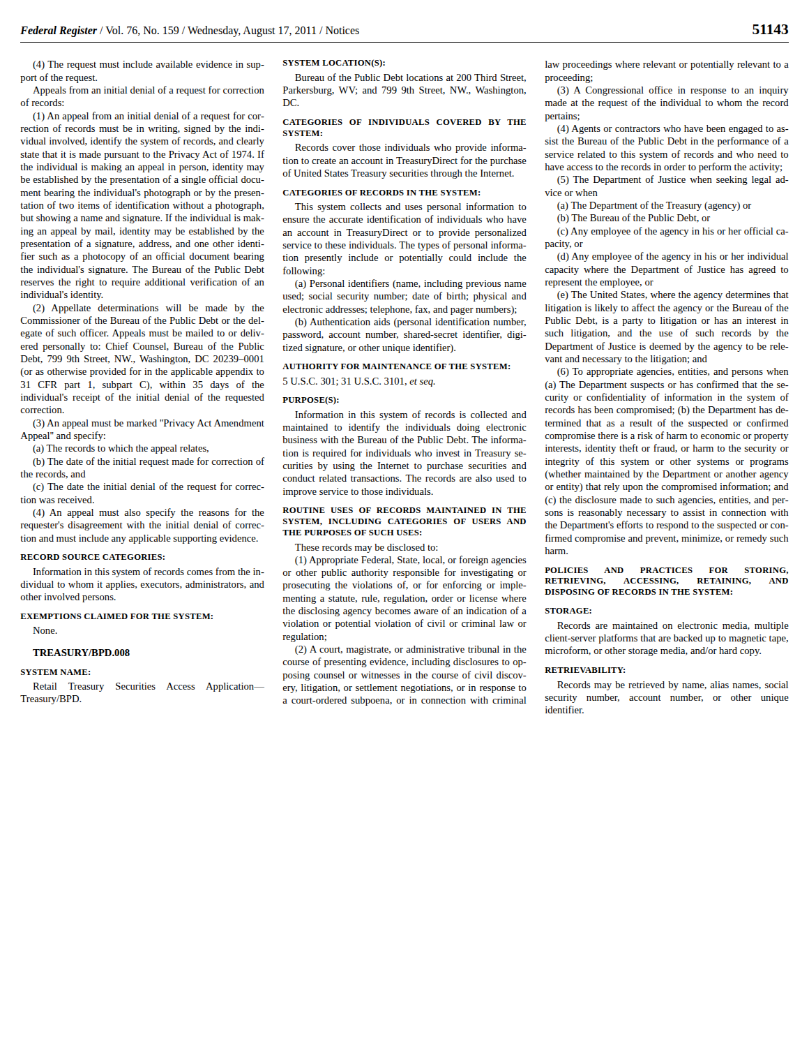Federal Register / Vol. 76, No. 159 / Wednesday, August 17, 2011 / Notices
51143
(4) The request must include available evidence in support of the request.
Appeals from an initial denial of a request for correction of records:
(1) An appeal from an initial denial of a request for correction of records must be in writing, signed by the individual involved, identify the system of records, and clearly state that it is made pursuant to the Privacy Act of 1974. If the individual is making an appeal in person, identity may be established by the presentation of a single official document bearing the individual's photograph or by the presentation of two items of identification without a photograph, but showing a name and signature. If the individual is making an appeal by mail, identity may be established by the presentation of a signature, address, and one other identifier such as a photocopy of an official document bearing the individual's signature. The Bureau of the Public Debt reserves the right to require additional verification of an individual's identity.
(2) Appellate determinations will be made by the Commissioner of the Bureau of the Public Debt or the delegate of such officer. Appeals must be mailed to or delivered personally to: Chief Counsel, Bureau of the Public Debt, 799 9th Street, NW., Washington, DC 20239–0001 (or as otherwise provided for in the applicable appendix to 31 CFR part 1, subpart C), within 35 days of the individual's receipt of the initial denial of the requested correction.
(3) An appeal must be marked ''Privacy Act Amendment Appeal'' and specify:
(a) The records to which the appeal relates,
(b) The date of the initial request made for correction of the records, and
(c) The date the initial denial of the request for correction was received.
(4) An appeal must also specify the reasons for the requester's disagreement with the initial denial of correction and must include any applicable supporting evidence.
Record source categories:
Information in this system of records comes from the individual to whom it applies, executors, administrators, and other involved persons.
Exemptions claimed for the system:
None.
TREASURY/BPD.008
System name:
Retail Treasury Securities Access Application—Treasury/BPD.
System location(s):
Bureau of the Public Debt locations at 200 Third Street, Parkersburg, WV; and 799 9th Street, NW., Washington, DC.
Categories of individuals covered by the system:
Records cover those individuals who provide information to create an account in TreasuryDirect for the purchase of United States Treasury securities through the Internet.
Categories of records in the system:
This system collects and uses personal information to ensure the accurate identification of individuals who have an account in TreasuryDirect or to provide personalized service to these individuals. The types of personal information presently include or potentially could include the following:
(a) Personal identifiers (name, including previous name used; social security number; date of birth; physical and electronic addresses; telephone, fax, and pager numbers);
(b) Authentication aids (personal identification number, password, account number, shared-secret identifier, digitized signature, or other unique identifier).
Authority for maintenance of the system:
5 U.S.C. 301; 31 U.S.C. 3101, et seq.
Purpose(s):
Information in this system of records is collected and maintained to identify the individuals doing electronic business with the Bureau of the Public Debt. The information is required for individuals who invest in Treasury securities by using the Internet to purchase securities and conduct related transactions. The records are also used to improve service to those individuals.
Routine uses of records maintained in the system, including categories of users and the purposes of such uses:
These records may be disclosed to:
(1) Appropriate Federal, State, local, or foreign agencies or other public authority responsible for investigating or prosecuting the violations of, or for enforcing or implementing a statute, rule, regulation, order or license where the disclosing agency becomes aware of an indication of a violation or potential violation of civil or criminal law or regulation;
(2) A court, magistrate, or administrative tribunal in the course of presenting evidence, including disclosures to opposing counsel or witnesses in the course of civil discovery, litigation, or settlement negotiations, or in response to a court-ordered subpoena, or in connection with criminal law proceedings where relevant or potentially relevant to a proceeding;
(3) A Congressional office in response to an inquiry made at the request of the individual to whom the record pertains;
(4) Agents or contractors who have been engaged to assist the Bureau of the Public Debt in the performance of a service related to this system of records and who need to have access to the records in order to perform the activity;
(5) The Department of Justice when seeking legal advice or when
(a) The Department of the Treasury (agency) or
(b) The Bureau of the Public Debt, or
(c) Any employee of the agency in his or her official capacity, or
(d) Any employee of the agency in his or her individual capacity where the Department of Justice has agreed to represent the employee, or
(e) The United States, where the agency determines that litigation is likely to affect the agency or the Bureau of the Public Debt, is a party to litigation or has an interest in such litigation, and the use of such records by the Department of Justice is deemed by the agency to be relevant and necessary to the litigation; and
(6) To appropriate agencies, entities, and persons when (a) The Department suspects or has confirmed that the security or confidentiality of information in the system of records has been compromised; (b) the Department has determined that as a result of the suspected or confirmed compromise there is a risk of harm to economic or property interests, identity theft or fraud, or harm to the security or integrity of this system or other systems or programs (whether maintained by the Department or another agency or entity) that rely upon the compromised information; and (c) the disclosure made to such agencies, entities, and persons is reasonably necessary to assist in connection with the Department's efforts to respond to the suspected or confirmed compromise and prevent, minimize, or remedy such harm.
Policies and practices for storing, retrieving, accessing, retaining, and disposing of records in the system:
Storage:
Records are maintained on electronic media, multiple client-server platforms that are backed up to magnetic tape, microform, or other storage media, and/or hard copy.
Retrievability:
Records may be retrieved by name, alias names, social security number, account number, or other unique identifier.